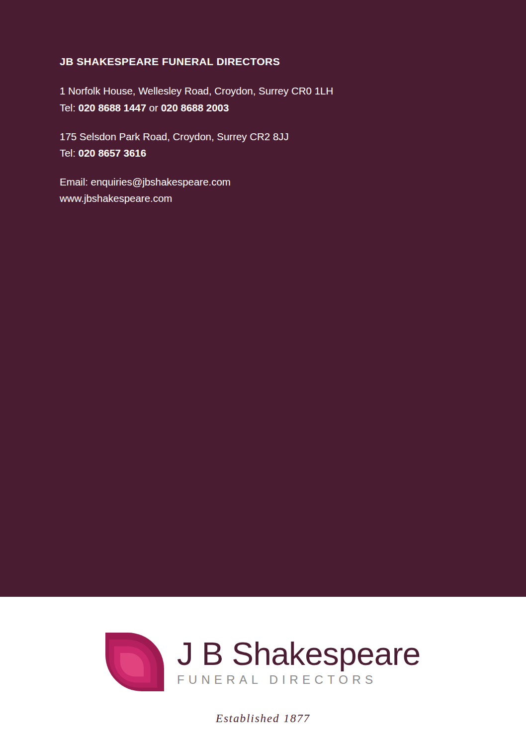JB Shakespeare Funeral Directors
1 Norfolk House, Wellesley Road, Croydon, Surrey CR0 1LH
Tel: 020 8688 1447 or 020 8688 2003
175 Selsdon Park Road, Croydon, Surrey CR2 8JJ
Tel: 020 8657 3616
Email: enquiries@jbshakespeare.com
www.jbshakespeare.com
J B Shakespeare
Funeral Directors
Established 1877